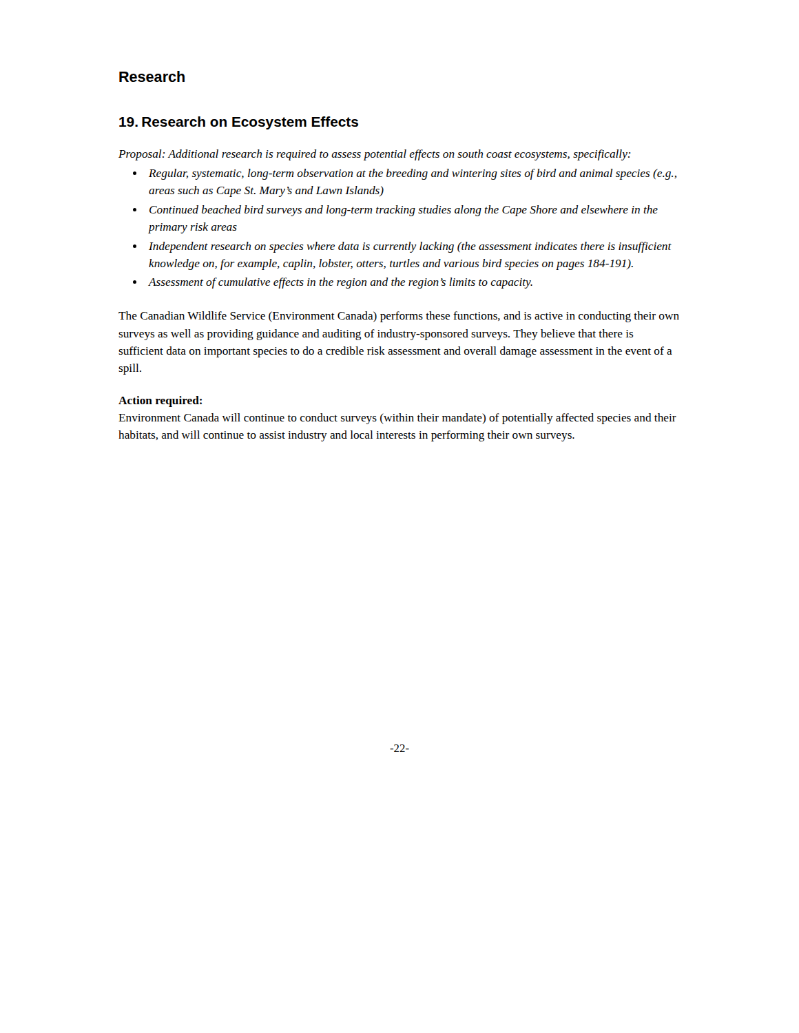Research
19. Research on Ecosystem Effects
Proposal: Additional research is required to assess potential effects on south coast ecosystems, specifically:
Regular, systematic, long-term observation at the breeding and wintering sites of bird and animal species (e.g., areas such as Cape St. Mary’s and Lawn Islands)
Continued beached bird surveys and long-term tracking studies along the Cape Shore and elsewhere in the primary risk areas
Independent research on species where data is currently lacking (the assessment indicates there is insufficient knowledge on, for example, caplin, lobster, otters, turtles and various bird species on pages 184-191).
Assessment of cumulative effects in the region and the region’s limits to capacity.
The Canadian Wildlife Service (Environment Canada) performs these functions, and is active in conducting their own surveys as well as providing guidance and auditing of industry-sponsored surveys. They believe that there is sufficient data on important species to do a credible risk assessment and overall damage assessment in the event of a spill.
Action required:
Environment Canada will continue to conduct surveys (within their mandate) of potentially affected species and their habitats, and will continue to assist industry and local interests in performing their own surveys.
-22-